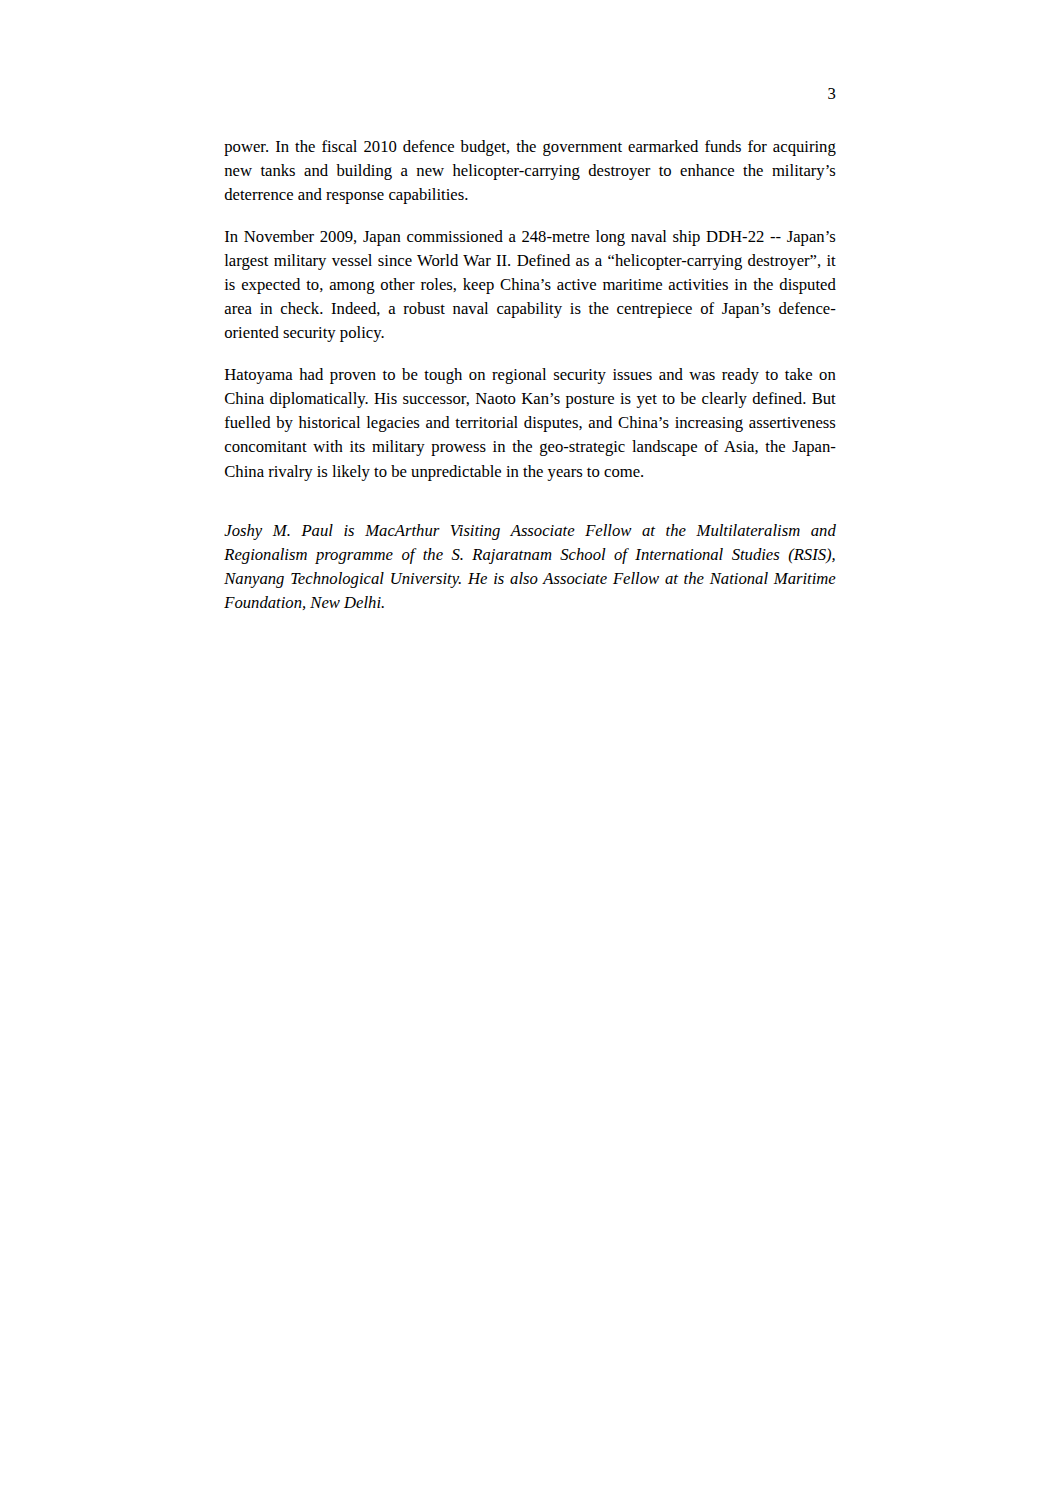3
power. In the fiscal 2010 defence budget, the government earmarked funds for acquiring new tanks and building a new helicopter-carrying destroyer to enhance the military’s deterrence and response capabilities.
In November 2009, Japan commissioned a 248-metre long naval ship DDH-22 -- Japan’s largest military vessel since World War II. Defined as a “helicopter-carrying destroyer”, it is expected to, among other roles, keep China’s active maritime activities in the disputed area in check. Indeed, a robust naval capability is the centrepiece of Japan’s defence-oriented security policy.
Hatoyama had proven to be tough on regional security issues and was ready to take on China diplomatically. His successor, Naoto Kan’s posture is yet to be clearly defined. But fuelled by historical legacies and territorial disputes, and China’s increasing assertiveness concomitant with its military prowess in the geo-strategic landscape of Asia, the Japan-China rivalry is likely to be unpredictable in the years to come.
Joshy M. Paul is MacArthur Visiting Associate Fellow at the Multilateralism and Regionalism programme of the S. Rajaratnam School of International Studies (RSIS), Nanyang Technological University. He is also Associate Fellow at the National Maritime Foundation, New Delhi.